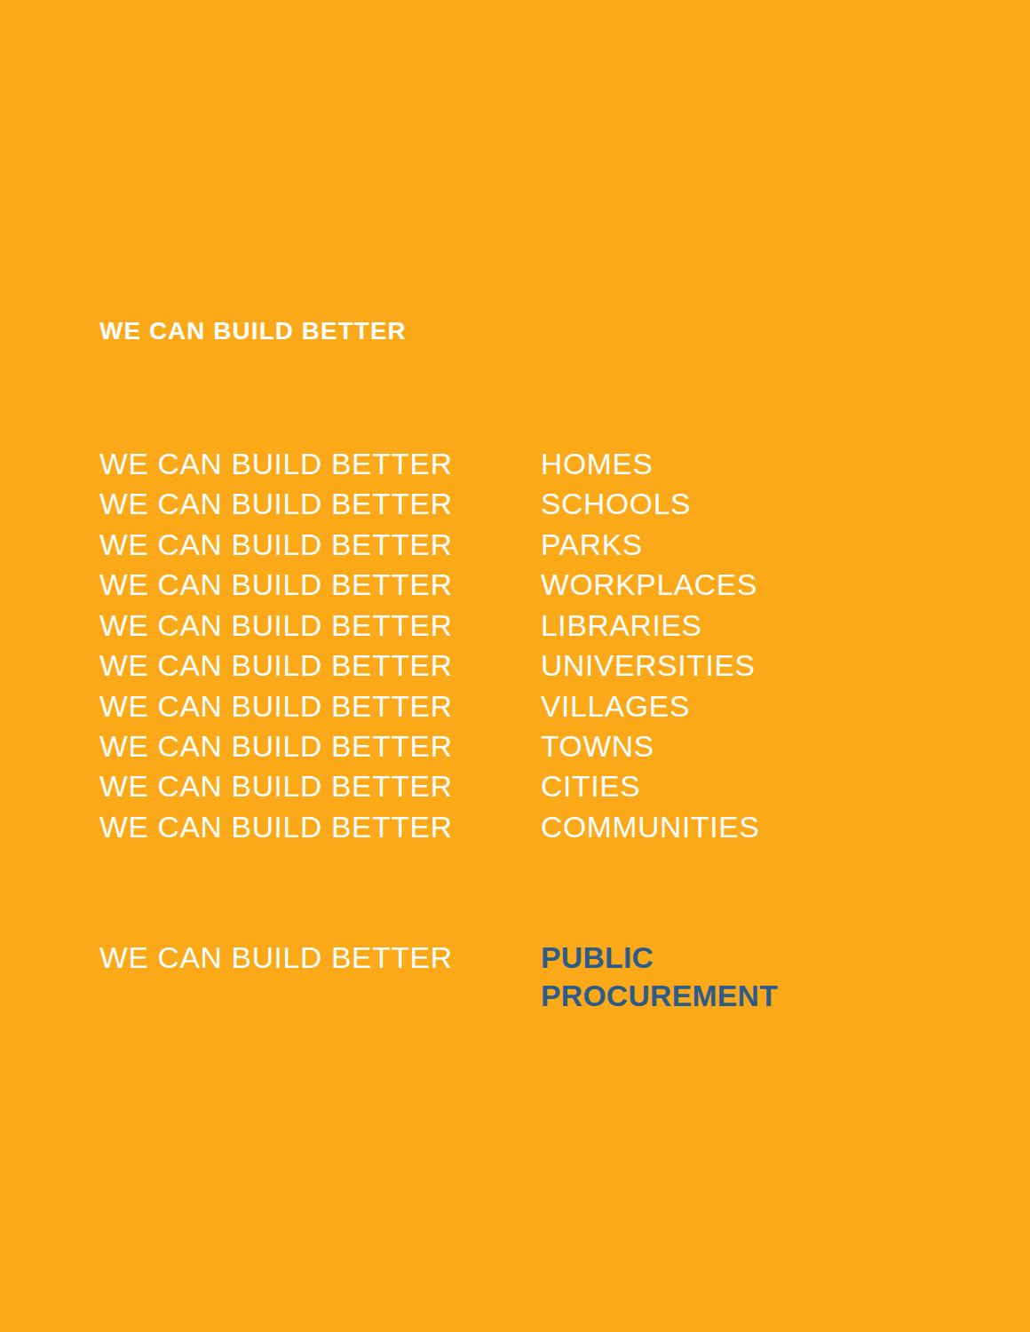WE CAN BUILD BETTER
WE CAN BUILD BETTER HOMES
WE CAN BUILD BETTER SCHOOLS
WE CAN BUILD BETTER PARKS
WE CAN BUILD BETTER WORKPLACES
WE CAN BUILD BETTER LIBRARIES
WE CAN BUILD BETTER UNIVERSITIES
WE CAN BUILD BETTER VILLAGES
WE CAN BUILD BETTER TOWNS
WE CAN BUILD BETTER CITIES
WE CAN BUILD BETTER COMMUNITIES
WE CAN BUILD BETTER PUBLIC PROCUREMENT